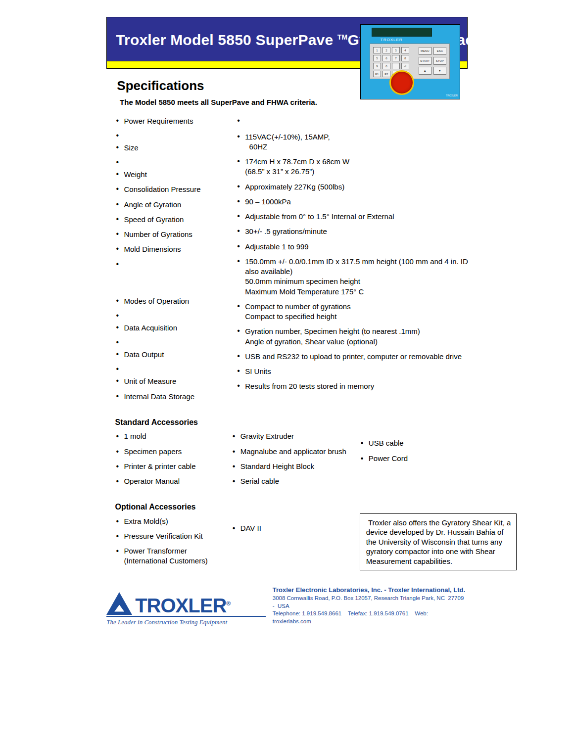Troxler Model 5850 SuperPave TMGyratory Compactor
TROXLER
1234 5678 90.⏎ F1 F2 F3 F4
MENU ESC START STOP ▲▼
TROXLER
Specifications
The Model 5850 meets all SuperPave and FHWA criteria.
| Power Requirements Size Weight Consolidation Pressure Angle of Gyration Speed of Gyration Number of Gyrations Mold Dimensions Modes of Operation Data Acquisition Data Output Unit of Measure Internal Data Storage | 115VAC(+/-10%), 15AMP, 60HZ 174cm H x 78.7cm D x 68cm W (68.5” x 31” x 26.75”) Approximately 227Kg (500lbs) 90 – 1000kPa Adjustable from 0° to 1.5° Internal or External 30+/- .5 gyrations/minute Adjustable 1 to 999 150.0mm +/- 0.0/0.1mm ID x 317.5 mm height (100 mm and 4 in. ID also available) 50.0mm minimum specimen height Maximum Mold Temperature 175° C Compact to number of gyrations Compact to specified height Gyration number, Specimen height (to nearest .1mm) Angle of gyration, Shear value (optional) USB and RS232 to upload to printer, computer or removable drive SI Units Results from 20 tests stored in memory |
Standard Accessories
1 mold
Specimen papers
Printer & printer cable
Operator Manual
Gravity Extruder
Magnalube and applicator brush
Standard Height Block
Serial cable
USB cable
Power Cord
Optional Accessories
Extra Mold(s)
Pressure Verification Kit
Power Transformer (International Customers)
DAV II
Troxler also offers the Gyratory Shear Kit, a device developed by Dr. Hussain Bahia of the University of Wisconsin that turns any gyratory compactor into one with Shear Measurement capabilities.
TROXLER®
The Leader in Construction Testing Equipment
Troxler Electronic Laboratories, Inc. - Troxler International, Ltd.
3008 Cornwallis Road, P.O. Box 12057, Research Triangle Park, NC 27709 - USA
Telephone: 1.919.549.8661 Telefax: 1.919.549.0761 Web: troxlerlabs.com